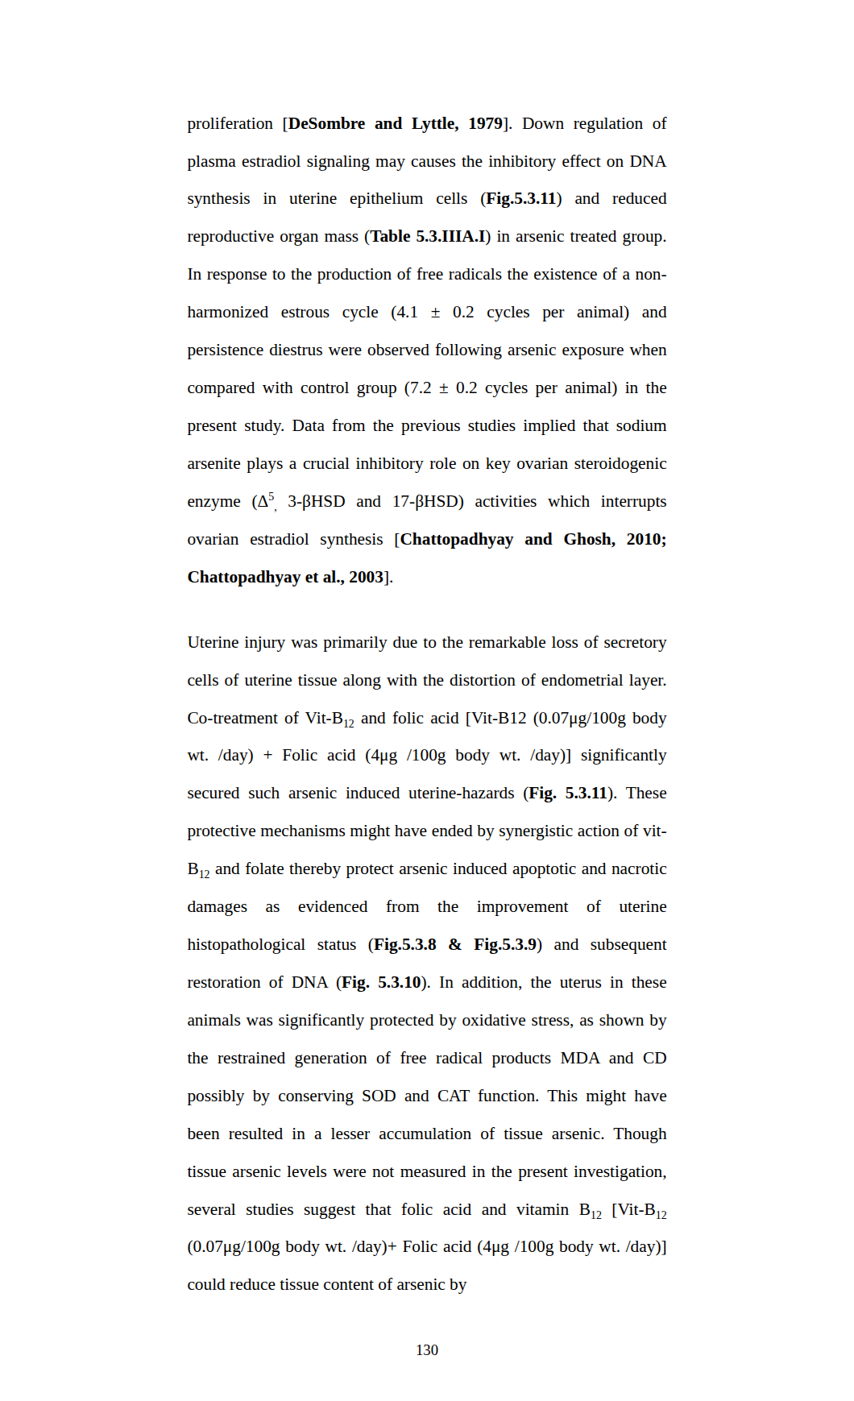proliferation [DeSombre and Lyttle, 1979]. Down regulation of plasma estradiol signaling may causes the inhibitory effect on DNA synthesis in uterine epithelium cells (Fig.5.3.11) and reduced reproductive organ mass (Table 5.3.IIIA.I) in arsenic treated group. In response to the production of free radicals the existence of a non-harmonized estrous cycle (4.1 ± 0.2 cycles per animal) and persistence diestrus were observed following arsenic exposure when compared with control group (7.2 ± 0.2 cycles per animal) in the present study. Data from the previous studies implied that sodium arsenite plays a crucial inhibitory role on key ovarian steroidogenic enzyme (Δ5, 3-βHSD and 17-βHSD) activities which interrupts ovarian estradiol synthesis [Chattopadhyay and Ghosh, 2010; Chattopadhyay et al., 2003].
Uterine injury was primarily due to the remarkable loss of secretory cells of uterine tissue along with the distortion of endometrial layer. Co-treatment of Vit-B12 and folic acid [Vit-B12 (0.07μg/100g body wt. /day) + Folic acid (4μg /100g body wt. /day)] significantly secured such arsenic induced uterine-hazards (Fig. 5.3.11). These protective mechanisms might have ended by synergistic action of vit-B12 and folate thereby protect arsenic induced apoptotic and nacrotic damages as evidenced from the improvement of uterine histopathological status (Fig.5.3.8 & Fig.5.3.9) and subsequent restoration of DNA (Fig. 5.3.10). In addition, the uterus in these animals was significantly protected by oxidative stress, as shown by the restrained generation of free radical products MDA and CD possibly by conserving SOD and CAT function. This might have been resulted in a lesser accumulation of tissue arsenic. Though tissue arsenic levels were not measured in the present investigation, several studies suggest that folic acid and vitamin B12 [Vit-B12 (0.07μg/100g body wt. /day)+ Folic acid (4μg /100g body wt. /day)] could reduce tissue content of arsenic by
130